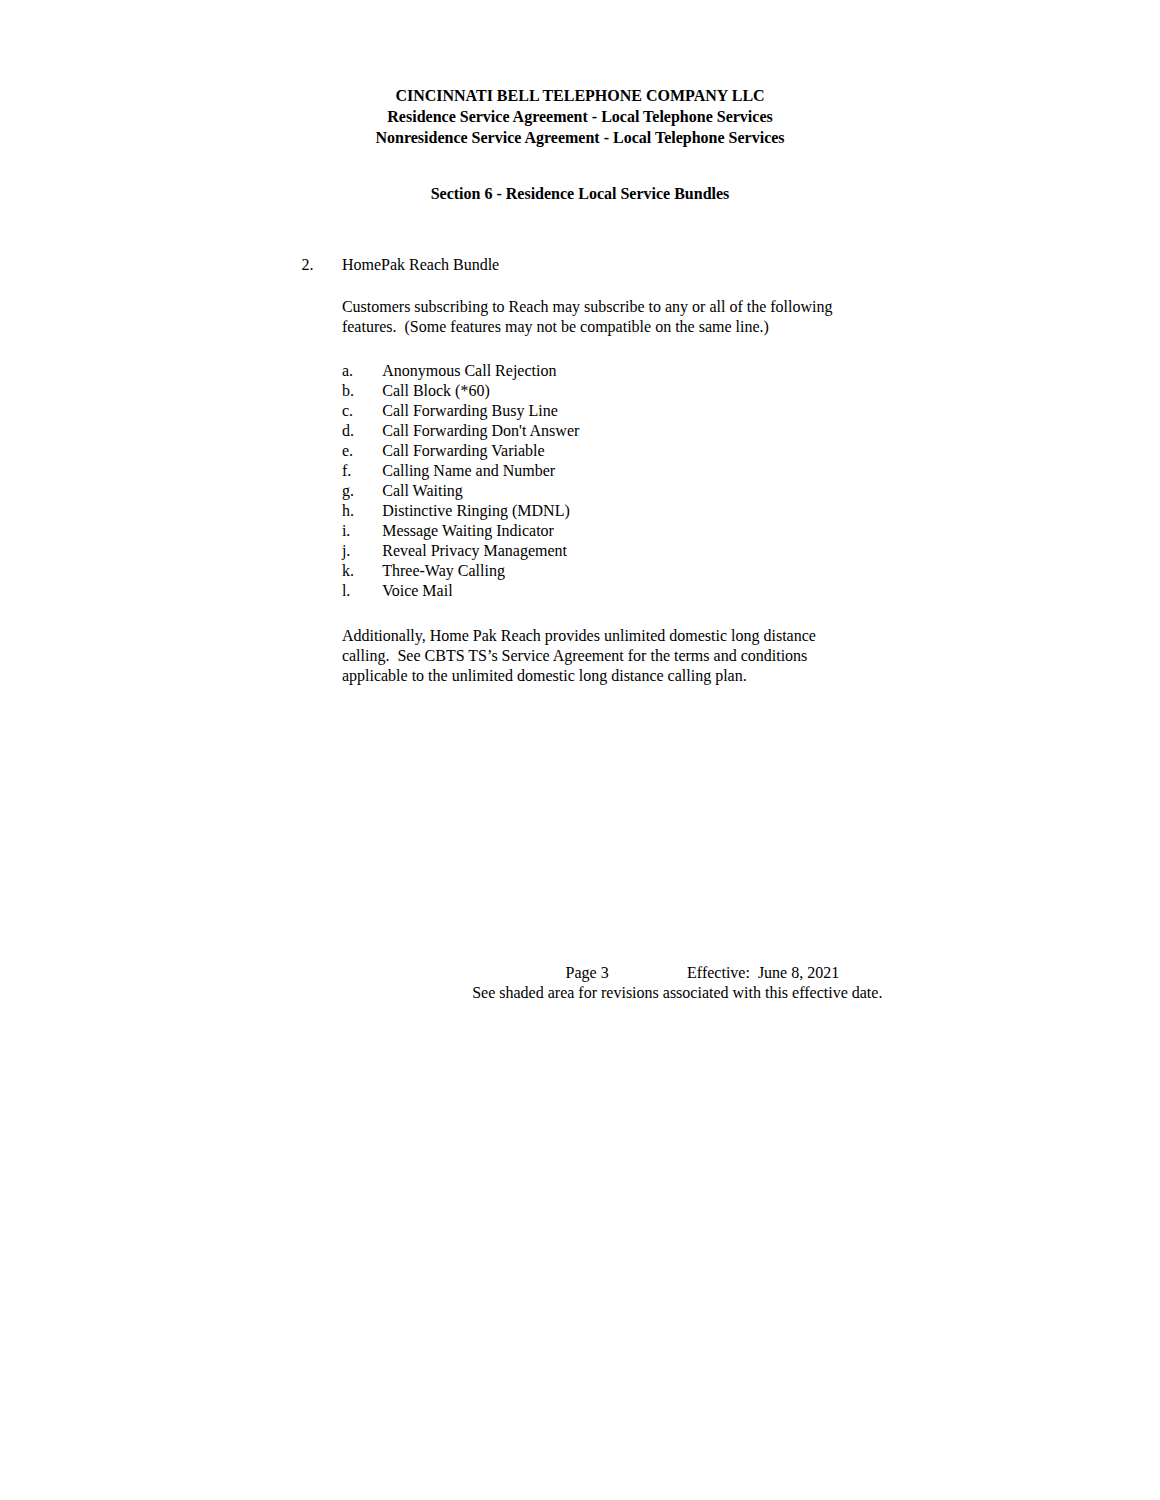CINCINNATI BELL TELEPHONE COMPANY LLC
Residence Service Agreement - Local Telephone Services
Nonresidence Service Agreement - Local Telephone Services
Section 6 - Residence Local Service Bundles
2.
HomePak Reach Bundle
Customers subscribing to Reach may subscribe to any or all of the following features. (Some features may not be compatible on the same line.)
a. Anonymous Call Rejection
b. Call Block (*60)
c. Call Forwarding Busy Line
d. Call Forwarding Don't Answer
e. Call Forwarding Variable
f. Calling Name and Number
g. Call Waiting
h. Distinctive Ringing (MDNL)
i. Message Waiting Indicator
j. Reveal Privacy Management
k. Three-Way Calling
l. Voice Mail
Additionally, Home Pak Reach provides unlimited domestic long distance calling. See CBTS TS’s Service Agreement for the terms and conditions applicable to the unlimited domestic long distance calling plan.
Page 3 Effective: June 8, 2021
See shaded area for revisions associated with this effective date.